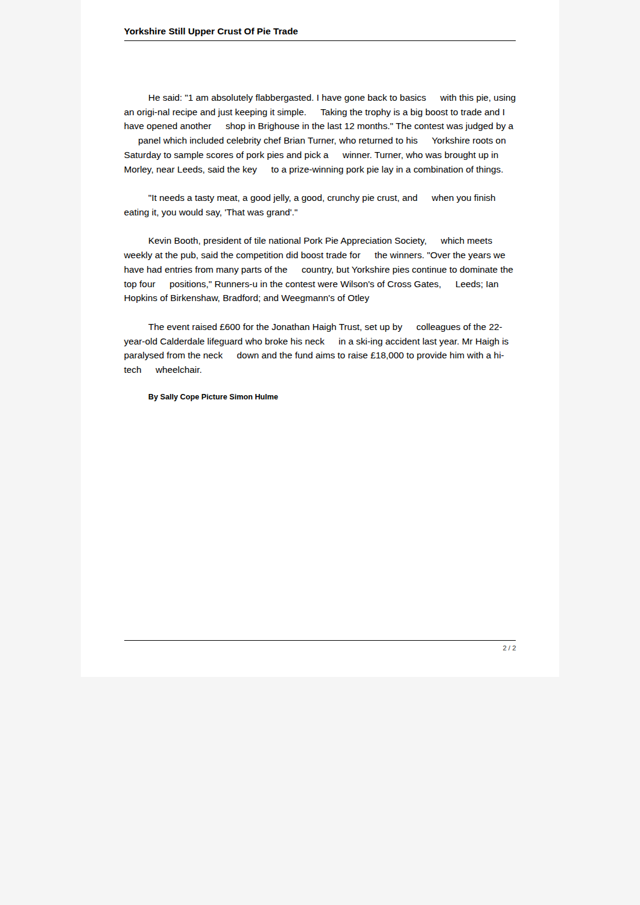Yorkshire Still Upper Crust Of Pie Trade
He said: "1 am absolutely flabbergasted. I have gone back to basics with this pie, using an origi-nal recipe and just keeping it simple. Taking the trophy is a big boost to trade and I have opened another shop in Brighouse in the last 12 months." The contest was judged by a panel which included celebrity chef Brian Turner, who returned to his Yorkshire roots on Saturday to sample scores of pork pies and pick a winner. Turner, who was brought up in Morley, near Leeds, said the key to a prize-winning pork pie lay in a combination of things.
"It needs a tasty meat, a good jelly, a good, crunchy pie crust, and when you finish eating it, you would say, 'That was grand'."
Kevin Booth, president of tile national Pork Pie Appreciation Society, which meets weekly at the pub, said the competition did boost trade for the winners. "Over the years we have had entries from many parts of the country, but Yorkshire pies continue to dominate the top four positions," Runners-u in the contest were Wilson's of Cross Gates, Leeds; Ian Hopkins of Birkenshaw, Bradford; and Weegmann's of Otley
The event raised £600 for the Jonathan Haigh Trust, set up by colleagues of the 22-year-old Calderdale lifeguard who broke his neck in a ski-ing accident last year. Mr Haigh is paralysed from the neck down and the fund aims to raise £18,000 to provide him with a hi-tech wheelchair.
By Sally Cope Picture Simon Hulme
2 / 2